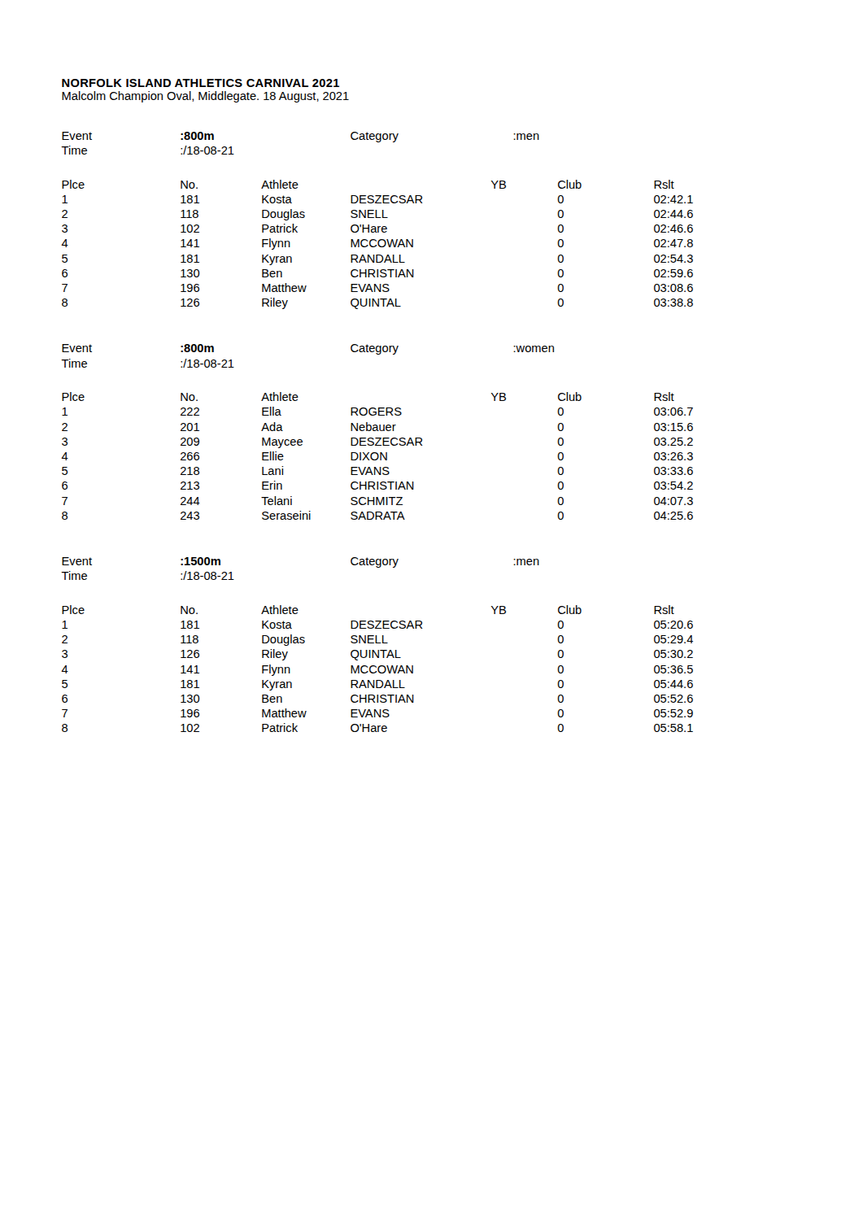NORFOLK ISLAND ATHLETICS CARNIVAL 2021
Malcolm Champion Oval, Middlegate. 18 August, 2021
| Event | :800m | Category | :men |
| Time | :/18-08-21 | | |
| Plce | No. | Athlete | | YB | Club | Rslt |
| --- | --- | --- | --- | --- | --- | --- |
| 1 | 181 | Kosta | DESZECSAR | | 0 | 02:42.1 |
| 2 | 118 | Douglas | SNELL | | 0 | 02:44.6 |
| 3 | 102 | Patrick | O'Hare | | 0 | 02:46.6 |
| 4 | 141 | Flynn | MCCOWAN | | 0 | 02:47.8 |
| 5 | 181 | Kyran | RANDALL | | 0 | 02:54.3 |
| 6 | 130 | Ben | CHRISTIAN | | 0 | 02:59.6 |
| 7 | 196 | Matthew | EVANS | | 0 | 03:08.6 |
| 8 | 126 | Riley | QUINTAL | | 0 | 03:38.8 |
| Event | :800m | Category | :women |
| Time | :/18-08-21 | | |
| Plce | No. | Athlete | | YB | Club | Rslt |
| --- | --- | --- | --- | --- | --- | --- |
| 1 | 222 | Ella | ROGERS | | 0 | 03:06.7 |
| 2 | 201 | Ada | Nebauer | | 0 | 03:15.6 |
| 3 | 209 | Maycee | DESZECSAR | | 0 | 03.25.2 |
| 4 | 266 | Ellie | DIXON | | 0 | 03:26.3 |
| 5 | 218 | Lani | EVANS | | 0 | 03:33.6 |
| 6 | 213 | Erin | CHRISTIAN | | 0 | 03:54.2 |
| 7 | 244 | Telani | SCHMITZ | | 0 | 04:07.3 |
| 8 | 243 | Seraseini | SADRATA | | 0 | 04:25.6 |
| Event | :1500m | Category | :men |
| Time | :/18-08-21 | | |
| Plce | No. | Athlete | | YB | Club | Rslt |
| --- | --- | --- | --- | --- | --- | --- |
| 1 | 181 | Kosta | DESZECSAR | | 0 | 05:20.6 |
| 2 | 118 | Douglas | SNELL | | 0 | 05:29.4 |
| 3 | 126 | Riley | QUINTAL | | 0 | 05:30.2 |
| 4 | 141 | Flynn | MCCOWAN | | 0 | 05:36.5 |
| 5 | 181 | Kyran | RANDALL | | 0 | 05:44.6 |
| 6 | 130 | Ben | CHRISTIAN | | 0 | 05:52.6 |
| 7 | 196 | Matthew | EVANS | | 0 | 05:52.9 |
| 8 | 102 | Patrick | O'Hare | | 0 | 05:58.1 |